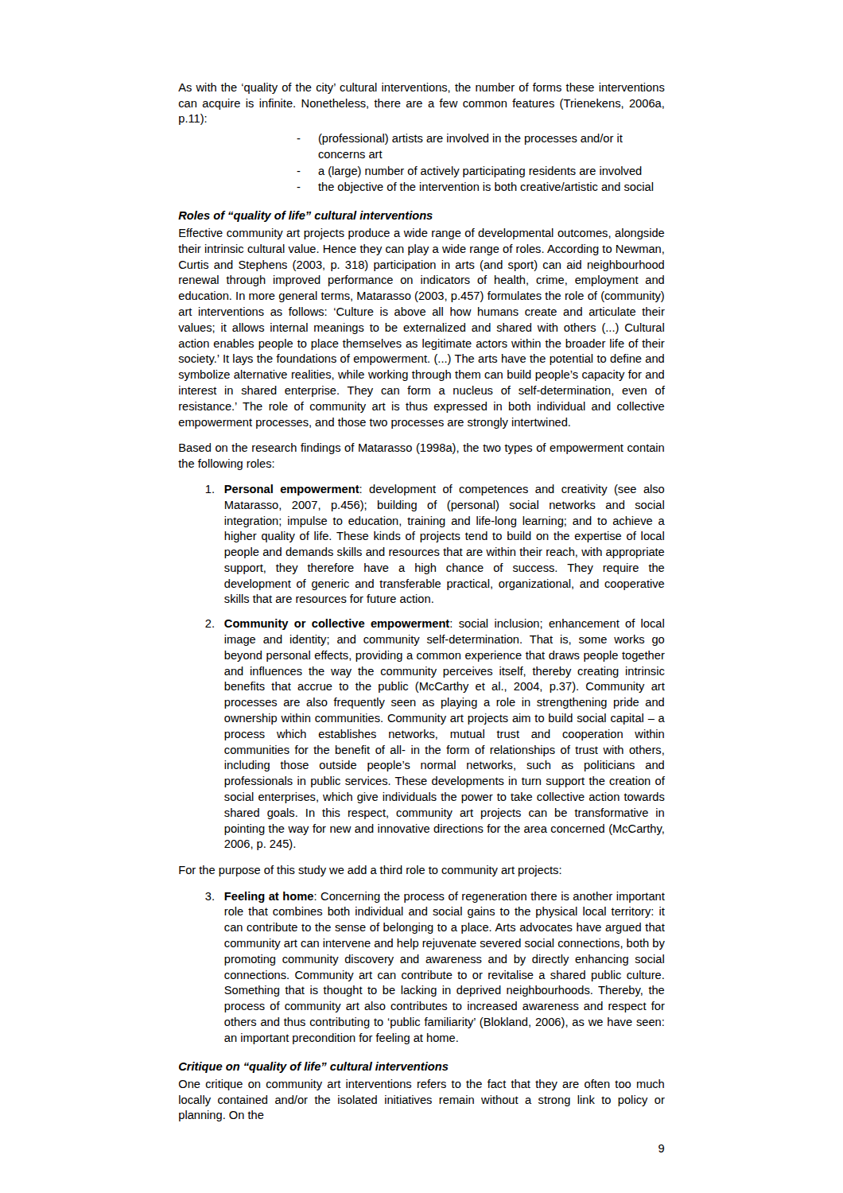As with the ‘quality of the city’ cultural interventions, the number of forms these interventions can acquire is infinite. Nonetheless, there are a few common features (Trienekens, 2006a, p.11):
(professional) artists are involved in the processes and/or it concerns art
a (large) number of actively participating residents are involved
the objective of the intervention is both creative/artistic and social
Roles of “quality of life” cultural interventions
Effective community art projects produce a wide range of developmental outcomes, alongside their intrinsic cultural value. Hence they can play a wide range of roles. According to Newman, Curtis and Stephens (2003, p. 318) participation in arts (and sport) can aid neighbourhood renewal through improved performance on indicators of health, crime, employment and education. In more general terms, Matarasso (2003, p.457) formulates the role of (community) art interventions as follows: ‘Culture is above all how humans create and articulate their values; it allows internal meanings to be externalized and shared with others (...) Cultural action enables people to place themselves as legitimate actors within the broader life of their society.’ It lays the foundations of empowerment. (...) The arts have the potential to define and symbolize alternative realities, while working through them can build people’s capacity for and interest in shared enterprise. They can form a nucleus of self-determination, even of resistance.’ The role of community art is thus expressed in both individual and collective empowerment processes, and those two processes are strongly intertwined.
Based on the research findings of Matarasso (1998a), the two types of empowerment contain the following roles:
Personal empowerment: development of competences and creativity (see also Matarasso, 2007, p.456); building of (personal) social networks and social integration; impulse to education, training and life-long learning; and to achieve a higher quality of life. These kinds of projects tend to build on the expertise of local people and demands skills and resources that are within their reach, with appropriate support, they therefore have a high chance of success. They require the development of generic and transferable practical, organizational, and cooperative skills that are resources for future action.
Community or collective empowerment: social inclusion; enhancement of local image and identity; and community self-determination. That is, some works go beyond personal effects, providing a common experience that draws people together and influences the way the community perceives itself, thereby creating intrinsic benefits that accrue to the public (McCarthy et al., 2004, p.37). Community art processes are also frequently seen as playing a role in strengthening pride and ownership within communities. Community art projects aim to build social capital – a process which establishes networks, mutual trust and cooperation within communities for the benefit of all- in the form of relationships of trust with others, including those outside people’s normal networks, such as politicians and professionals in public services. These developments in turn support the creation of social enterprises, which give individuals the power to take collective action towards shared goals. In this respect, community art projects can be transformative in pointing the way for new and innovative directions for the area concerned (McCarthy, 2006, p. 245).
For the purpose of this study we add a third role to community art projects:
Feeling at home: Concerning the process of regeneration there is another important role that combines both individual and social gains to the physical local territory: it can contribute to the sense of belonging to a place. Arts advocates have argued that community art can intervene and help rejuvenate severed social connections, both by promoting community discovery and awareness and by directly enhancing social connections. Community art can contribute to or revitalise a shared public culture. Something that is thought to be lacking in deprived neighbourhoods. Thereby, the process of community art also contributes to increased awareness and respect for others and thus contributing to ‘public familiarity’ (Blokland, 2006), as we have seen: an important precondition for feeling at home.
Critique on “quality of life” cultural interventions
One critique on community art interventions refers to the fact that they are often too much locally contained and/or the isolated initiatives remain without a strong link to policy or planning. On the
9